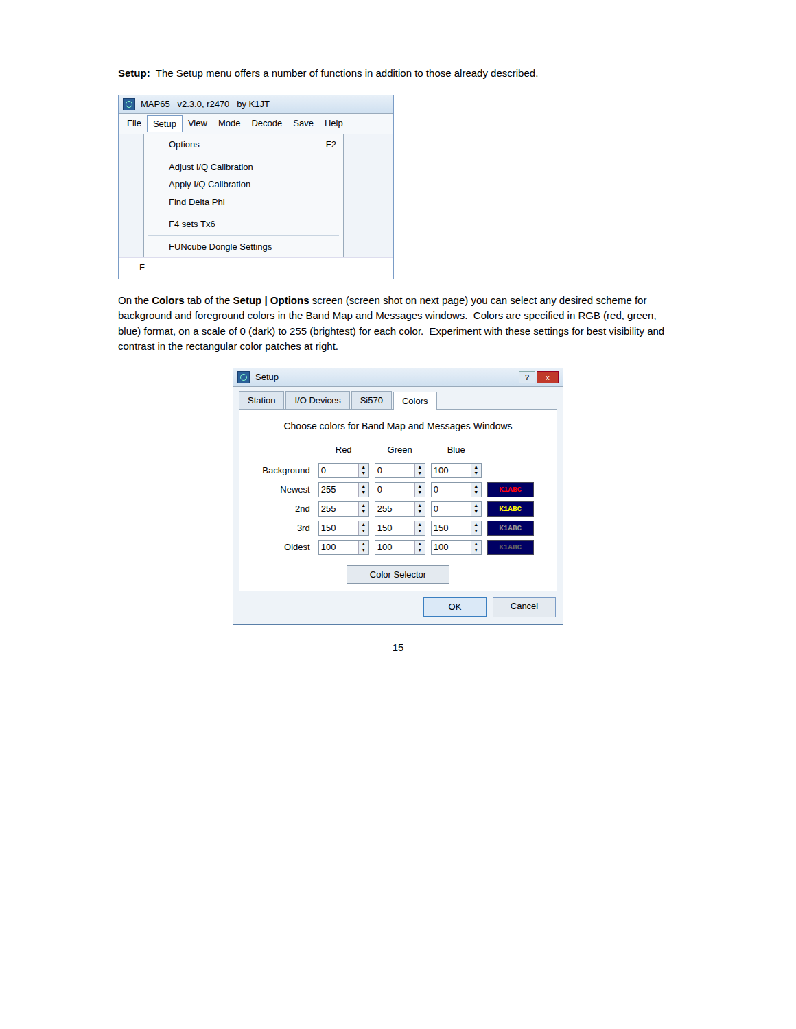Setup: The Setup menu offers a number of functions in addition to those already described.
MAP65 v2.3.0, r2470 by K1JT
File Setup View Mode Decode Save Help
Options F2
Adjust I/Q Calibration
Apply I/Q Calibration
Find Delta Phi
F4 sets Tx6
FUNcube Dongle Settings
F
On the Colors tab of the Setup | Options screen (screen shot on next page) you can select any desired scheme for background and foreground colors in the Band Map and Messages windows. Colors are specified in RGB (red, green, blue) format, on a scale of 0 (dark) to 255 (brightest) for each color. Experiment with these settings for best visibility and contrast in the rectangular color patches at right.
Setup ? x
Station I/O Devices Si570 Colors
Choose colors for Band Map and Messages Windows
| | Red | Green | Blue | |
| --- | --- | --- | --- | --- |
| Background | ▲ ▼ | ▲ ▼ | ▲ ▼ | |
| Newest | ▲ ▼ | ▲ ▼ | ▲ ▼ | K1ABC |
| 2nd | ▲ ▼ | ▲ ▼ | ▲ ▼ | K1ABC |
| 3rd | ▲ ▼ | ▲ ▼ | ▲ ▼ | K1ABC |
| Oldest | ▲ ▼ | ▲ ▼ | ▲ ▼ | K1ABC |
Color Selector
OK Cancel
15